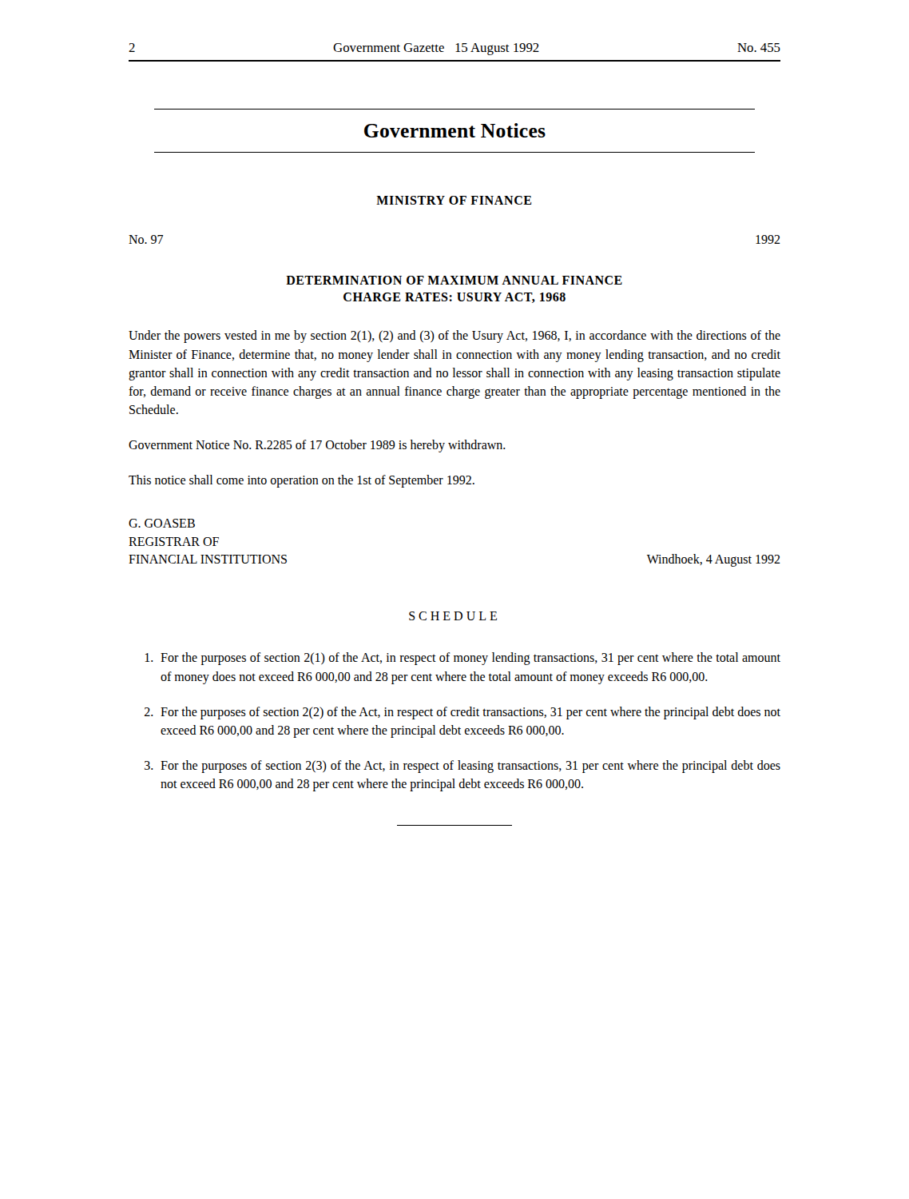2 Government Gazette 15 August 1992 No. 455
Government Notices
MINISTRY OF FINANCE
No. 97 1992
DETERMINATION OF MAXIMUM ANNUAL FINANCE
CHARGE RATES: USURY ACT, 1968
Under the powers vested in me by section 2(1), (2) and (3) of the Usury Act, 1968, I, in accordance with the directions of the Minister of Finance, determine that, no money lender shall in connection with any money lending transaction, and no credit grantor shall in connection with any credit transaction and no lessor shall in connection with any leasing transaction stipulate for, demand or receive finance charges at an annual finance charge greater than the appropriate percentage mentioned in the Schedule.
Government Notice No. R.2285 of 17 October 1989 is hereby withdrawn.
This notice shall come into operation on the 1st of September 1992.
G. GOASEB
REGISTRAR OF
FINANCIAL INSTITUTIONS
Windhoek, 4 August 1992
SCHEDULE
For the purposes of section 2(1) of the Act, in respect of money lending transactions, 31 per cent where the total amount of money does not exceed R6 000,00 and 28 per cent where the total amount of money exceeds R6 000,00.
For the purposes of section 2(2) of the Act, in respect of credit transactions, 31 per cent where the principal debt does not exceed R6 000,00 and 28 per cent where the principal debt exceeds R6 000,00.
For the purposes of section 2(3) of the Act, in respect of leasing transactions, 31 per cent where the principal debt does not exceed R6 000,00 and 28 per cent where the principal debt exceeds R6 000,00.